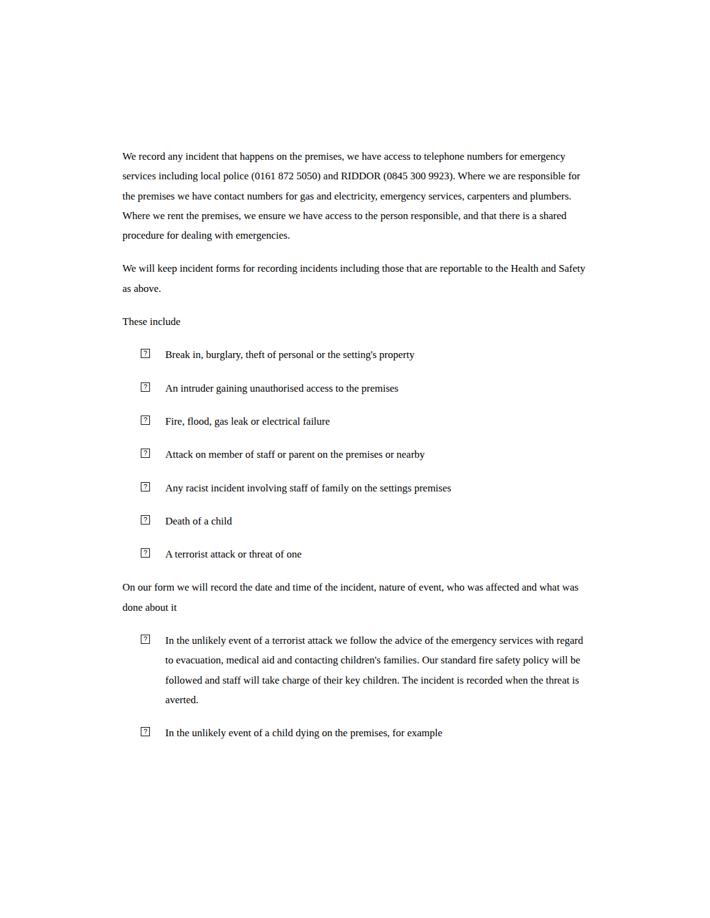We record any incident that happens on the premises, we have access to telephone numbers for emergency services including local police (0161 872 5050) and RIDDOR (0845 300 9923). Where we are responsible for the premises we have contact numbers for gas and electricity, emergency services, carpenters and plumbers. Where we rent the premises, we ensure we have access to the person responsible, and that there is a shared procedure for dealing with emergencies.
We will keep incident forms for recording incidents including those that are reportable to the Health and Safety as above.
These include
Break in, burglary, theft of personal or the setting's property
An intruder gaining unauthorised access to the premises
Fire, flood, gas leak or electrical failure
Attack on member of staff or parent on the premises or nearby
Any racist incident involving staff of family on the settings premises
Death of a child
A terrorist attack or threat of one
On our form we will record the date and time of the incident, nature of event, who was affected and what was done about it
In the unlikely event of a terrorist attack we follow the advice of the emergency services with regard to evacuation, medical aid and contacting children's families. Our standard fire safety policy will be followed and staff will take charge of their key children. The incident is recorded when the threat is averted.
In the unlikely event of a child dying on the premises, for example